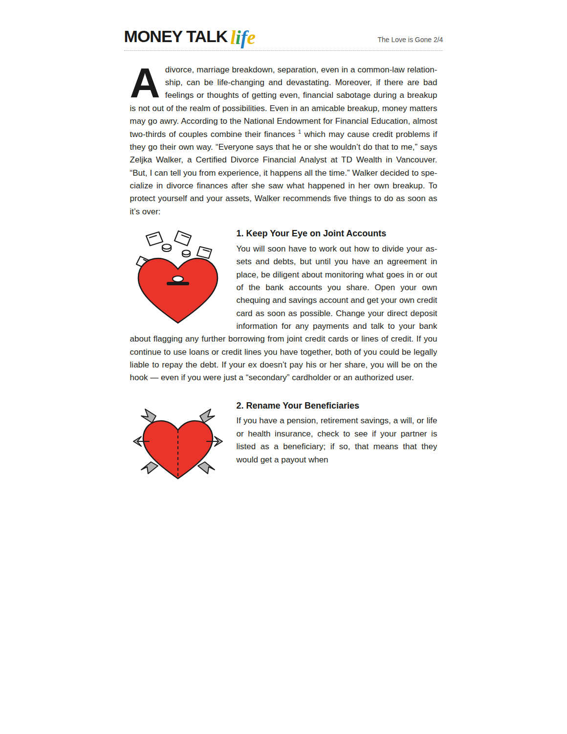MONEY TALK life
The Love is Gone 2/4
A divorce, marriage breakdown, separation, even in a common-law relationship, can be life-changing and devastating. Moreover, if there are bad feelings or thoughts of getting even, financial sabotage during a breakup is not out of the realm of possibilities. Even in an amicable breakup, money matters may go awry. According to the National Endowment for Financial Education, almost two-thirds of couples combine their finances 1 which may cause credit problems if they go their own way. “Everyone says that he or she wouldn’t do that to me,” says Zeljka Walker, a Certified Divorce Financial Analyst at TD Wealth in Vancouver. “But, I can tell you from experience, it happens all the time.” Walker decided to specialize in divorce finances after she saw what happened in her own breakup. To protect yourself and your assets, Walker recommends five things to do as soon as it’s over:
1. Keep Your Eye on Joint Accounts
You will soon have to work out how to divide your assets and debts, but until you have an agreement in place, be diligent about monitoring what goes in or out of the bank accounts you share. Open your own chequing and savings account and get your own credit card as soon as possible. Change your direct deposit information for any payments and talk to your bank about flagging any further borrowing from joint credit cards or lines of credit. If you continue to use loans or credit lines you have together, both of you could be legally liable to repay the debt. If your ex doesn’t pay his or her share, you will be on the hook — even if you were just a “secondary” cardholder or an authorized user.
2. Rename Your Beneficiaries
If you have a pension, retirement savings, a will, or life or health insurance, check to see if your partner is listed as a beneficiary; if so, that means that they would get a payout when